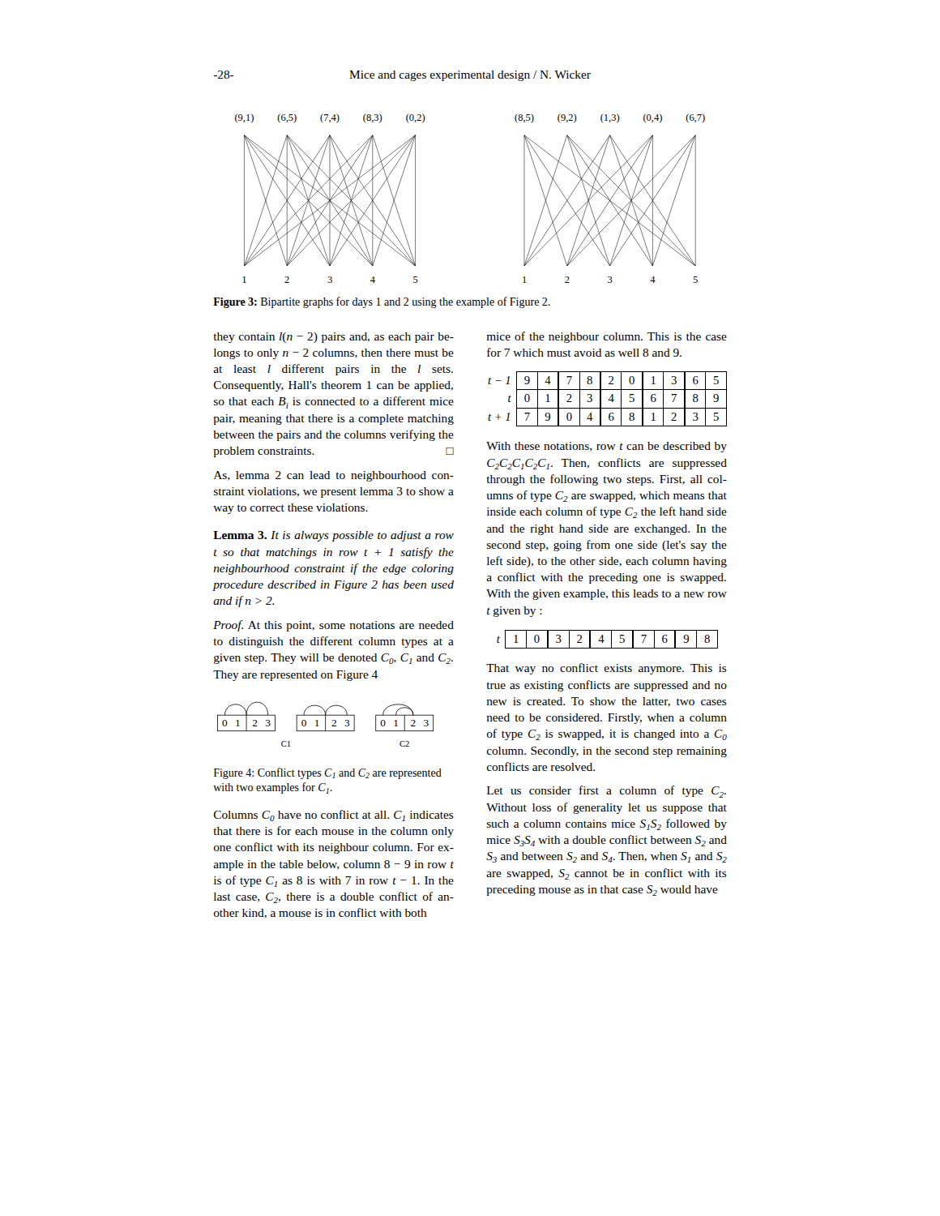-28-
Mice and cages experimental design / N. Wicker
(9,1) (6,5) (7,4) (8,3) (0,2) 1 2 3 4 5 (8,5) (9,2) (1,3) (0,4) (6,7) 1 2 3 4 5
Figure 3: Bipartite graphs for days 1 and 2 using the example of Figure 2.
they contain l(n − 2) pairs and, as each pair belongs to only n − 2 columns, then there must be at least l different pairs in the l sets. Consequently, Hall's theorem 1 can be applied, so that each Bi is connected to a different mice pair, meaning that there is a complete matching between the pairs and the columns verifying the problem constraints. □
As, lemma 2 can lead to neighbourhood constraint violations, we present lemma 3 to show a way to correct these violations.
Lemma 3. It is always possible to adjust a row t so that matchings in row t + 1 satisfy the neighbourhood constraint if the edge coloring procedure described in Figure 2 has been used and if n > 2.
Proof. At this point, some notations are needed to distinguish the different column types at a given step. They will be denoted C0, C1 and C2. They are represented on Figure 4
0 1 2 3 0 1 2 3 0 1 2 3 C1 C2
Figure 4: Conflict types C1 and C2 are represented with two examples for C1.
Columns C0 have no conflict at all. C1 indicates that there is for each mouse in the column only one conflict with its neighbour column. For example in the table below, column 8 − 9 in row t is of type C1 as 8 is with 7 in row t − 1. In the last case, C2, there is a double conflict of another kind, a mouse is in conflict with both
mice of the neighbour column. This is the case for 7 which must avoid as well 8 and 9.
| t − 1 | 9 | 4 | 7 | 8 | 2 | 0 | 1 | 3 | 6 | 5 |
| t | 0 | 1 | 2 | 3 | 4 | 5 | 6 | 7 | 8 | 9 |
| t + 1 | 7 | 9 | 0 | 4 | 6 | 8 | 1 | 2 | 3 | 5 |
With these notations, row t can be described by C2C2C1C2C1. Then, conflicts are suppressed through the following two steps. First, all columns of type C2 are swapped, which means that inside each column of type C2 the left hand side and the right hand side are exchanged. In the second step, going from one side (let's say the left side), to the other side, each column having a conflict with the preceding one is swapped. With the given example, this leads to a new row t given by :
| t | 1 | 0 | 3 | 2 | 4 | 5 | 7 | 6 | 9 | 8 |
That way no conflict exists anymore. This is true as existing conflicts are suppressed and no new is created. To show the latter, two cases need to be considered. Firstly, when a column of type C2 is swapped, it is changed into a C0 column. Secondly, in the second step remaining conflicts are resolved.
Let us consider first a column of type C2. Without loss of generality let us suppose that such a column contains mice S1S2 followed by mice S3S4 with a double conflict between S2 and S3 and between S2 and S4. Then, when S1 and S2 are swapped, S2 cannot be in conflict with its preceding mouse as in that case S2 would have